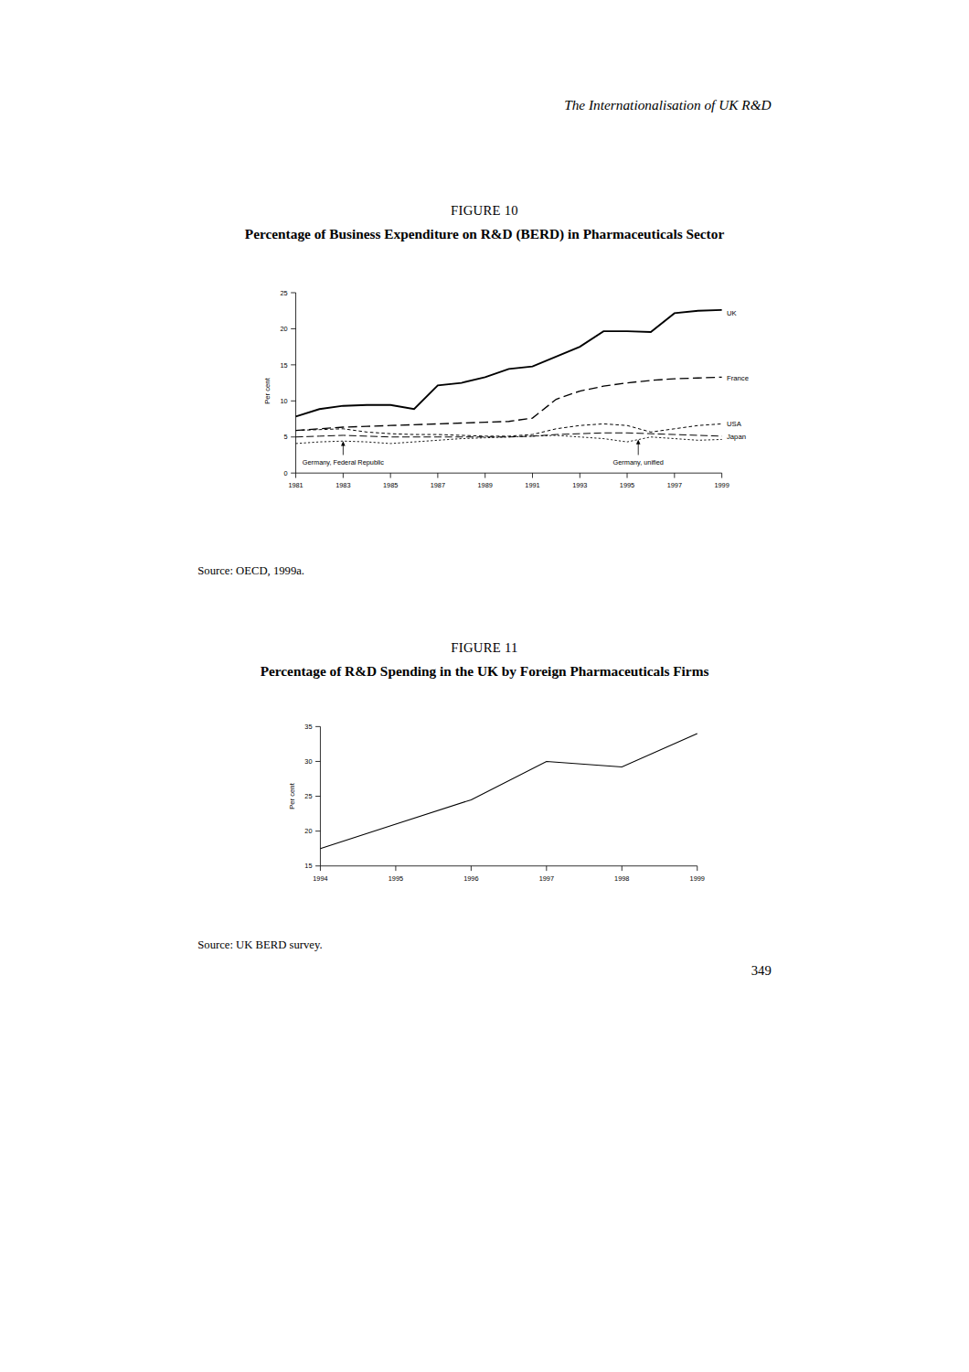The Internationalisation of UK R&D
FIGURE 10
Percentage of Business Expenditure on R&D (BERD) in Pharmaceuticals Sector
0 5 10 15 20 25 Per cent 1981 1983 1985 1987 1989 1991 1993 1995 1997 1999 UK France USA Japan Germany, Federal Republic Germany, unified
Source: OECD, 1999a.
FIGURE 11
Percentage of R&D Spending in the UK by Foreign Pharmaceuticals Firms
15 20 25 30 35 Per cent 1994 1995 1996 1997 1998 1999
Source: UK BERD survey.
349